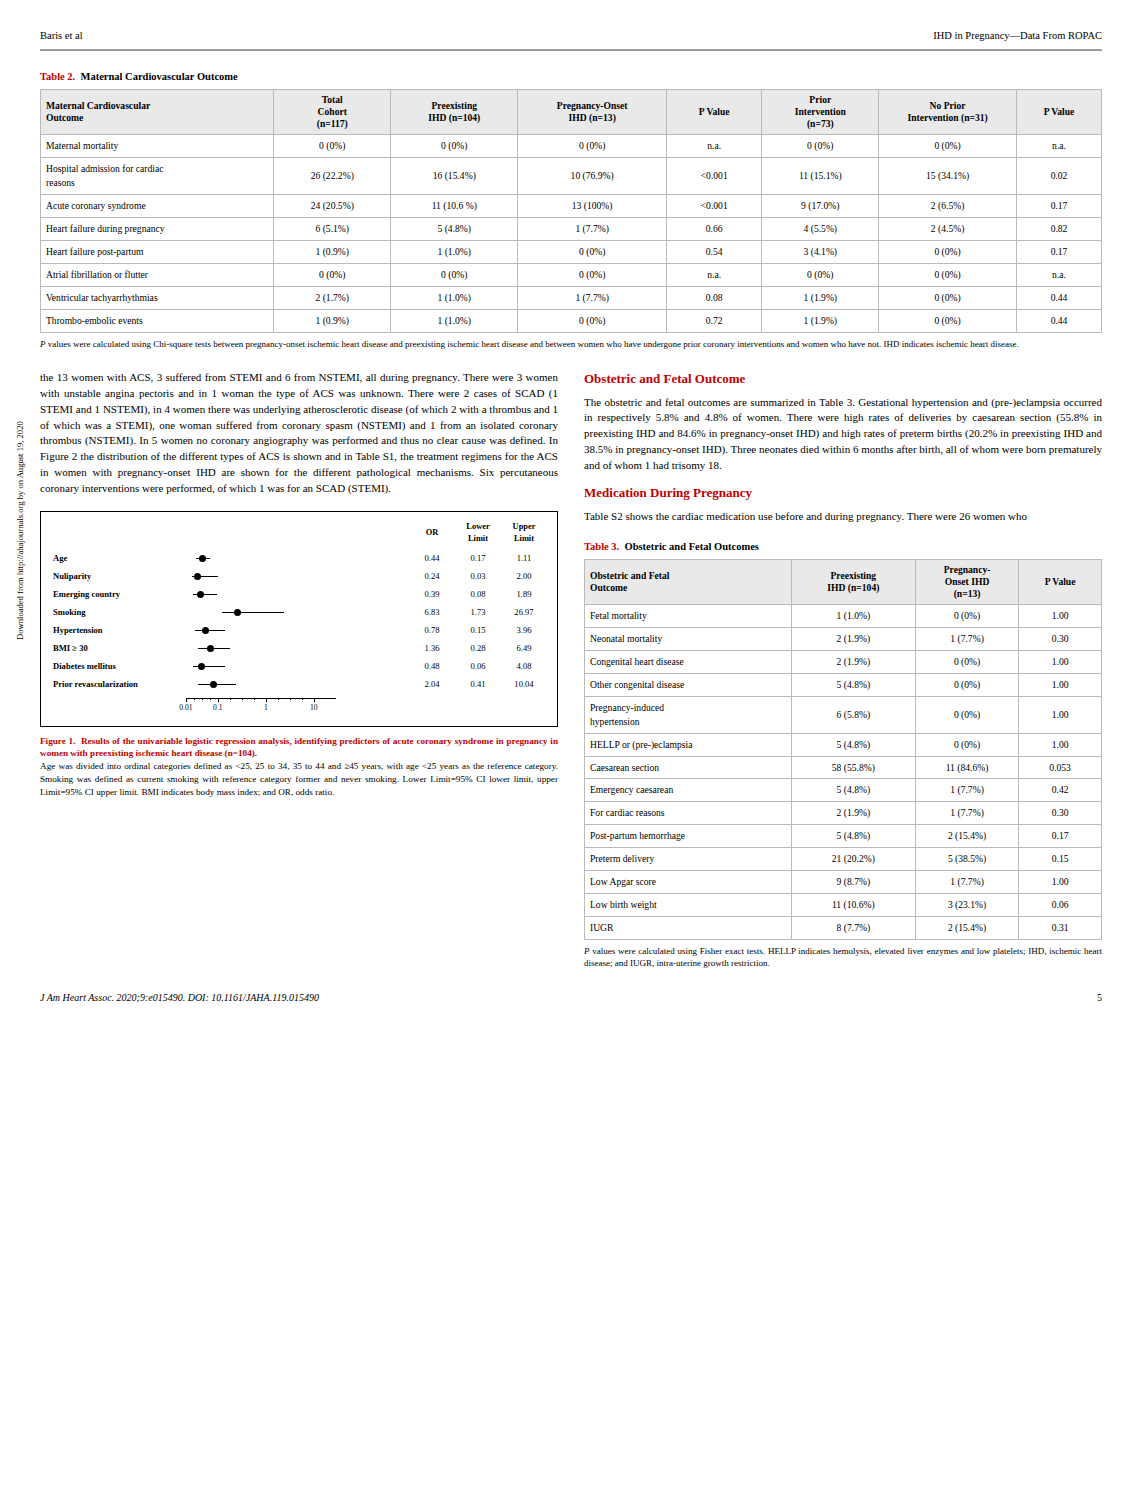Downloaded from http://ahajournals.org by on August 19, 2020
Baris et al
IHD in Pregnancy—Data From ROPAC
Table 2. Maternal Cardiovascular Outcome
| Maternal Cardiovascular Outcome | Total Cohort (n=117) | Preexisting IHD (n=104) | Pregnancy-Onset IHD (n=13) | P Value | Prior Intervention (n=73) | No Prior Intervention (n=31) | P Value |
| --- | --- | --- | --- | --- | --- | --- | --- |
| Maternal mortality | 0 (0%) | 0 (0%) | 0 (0%) | n.a. | 0 (0%) | 0 (0%) | n.a. |
| Hospital admission for cardiac reasons | 26 (22.2%) | 16 (15.4%) | 10 (76.9%) | <0.001 | 11 (15.1%) | 15 (34.1%) | 0.02 |
| Acute coronary syndrome | 24 (20.5%) | 11 (10.6 %) | 13 (100%) | <0.001 | 9 (17.0%) | 2 (6.5%) | 0.17 |
| Heart failure during pregnancy | 6 (5.1%) | 5 (4.8%) | 1 (7.7%) | 0.66 | 4 (5.5%) | 2 (4.5%) | 0.82 |
| Heart failure post-partum | 1 (0.9%) | 1 (1.0%) | 0 (0%) | 0.54 | 3 (4.1%) | 0 (0%) | 0.17 |
| Atrial fibrillation or flutter | 0 (0%) | 0 (0%) | 0 (0%) | n.a. | 0 (0%) | 0 (0%) | n.a. |
| Ventricular tachyarrhythmias | 2 (1.7%) | 1 (1.0%) | 1 (7.7%) | 0.08 | 1 (1.9%) | 0 (0%) | 0.44 |
| Thrombo-embolic events | 1 (0.9%) | 1 (1.0%) | 0 (0%) | 0.72 | 1 (1.9%) | 0 (0%) | 0.44 |
P values were calculated using Chi-square tests between pregnancy-onset ischemic heart disease and preexisting ischemic heart disease and between women who have undergone prior coronary interventions and women who have not. IHD indicates ischemic heart disease.
the 13 women with ACS, 3 suffered from STEMI and 6 from NSTEMI, all during pregnancy. There were 3 women with unstable angina pectoris and in 1 woman the type of ACS was unknown. There were 2 cases of SCAD (1 STEMI and 1 NSTEMI), in 4 women there was underlying atherosclerotic disease (of which 2 with a thrombus and 1 of which was a STEMI), one woman suffered from coronary spasm (NSTEMI) and 1 from an isolated coronary thrombus (NSTEMI). In 5 women no coronary angiography was performed and thus no clear cause was defined. In Figure 2 the distribution of the different types of ACS is shown and in Table S1, the treatment regimens for the ACS in women with pregnancy-onset IHD are shown for the different pathological mechanisms. Six percutaneous coronary interventions were performed, of which 1 was for an SCAD (STEMI).
| | | OR | Lower Limit | Upper Limit |
| --- | --- | --- | --- | --- |
| Age | | 0.44 | 0.17 | 1.11 |
| Nuliparity | | 0.24 | 0.03 | 2.00 |
| Emerging country | | 0.39 | 0.08 | 1.89 |
| Smoking | | 6.83 | 1.73 | 26.97 |
| Hypertension | | 0.78 | 0.15 | 3.96 |
| BMI ≥ 30 | | 1.36 | 0.28 | 6.49 |
| Diabetes mellitus | | 0.48 | 0.06 | 4.08 |
| Prior revascularization | | 2.04 | 0.41 | 10.04 |
| | 0.01 0.1 1 10 | | | |
Figure 1. Results of the univariable logistic regression analysis, identifying predictors of acute coronary syndrome in pregnancy in women with preexisting ischemic heart disease (n=104).
Age was divided into ordinal categories defined as <25, 25 to 34, 35 to 44 and ≥45 years, with age <25 years as the reference category. Smoking was defined as current smoking with reference category former and never smoking. Lower Limit=95% CI lower limit, upper Limit=95% CI upper limit. BMI indicates body mass index; and OR, odds ratio.
Obstetric and Fetal Outcome
The obstetric and fetal outcomes are summarized in Table 3. Gestational hypertension and (pre-)eclampsia occurred in respectively 5.8% and 4.8% of women. There were high rates of deliveries by caesarean section (55.8% in preexisting IHD and 84.6% in pregnancy-onset IHD) and high rates of preterm births (20.2% in preexisting IHD and 38.5% in pregnancy-onset IHD). Three neonates died within 6 months after birth, all of whom were born prematurely and of whom 1 had trisomy 18.
Medication During Pregnancy
Table S2 shows the cardiac medication use before and during pregnancy. There were 26 women who
Table 3. Obstetric and Fetal Outcomes
| Obstetric and Fetal Outcome | Preexisting IHD (n=104) | Pregnancy- Onset IHD (n=13) | P Value |
| --- | --- | --- | --- |
| Fetal mortality | 1 (1.0%) | 0 (0%) | 1.00 |
| Neonatal mortality | 2 (1.9%) | 1 (7.7%) | 0.30 |
| Congenital heart disease | 2 (1.9%) | 0 (0%) | 1.00 |
| Other congenital disease | 5 (4.8%) | 0 (0%) | 1.00 |
| Pregnancy-induced hypertension | 6 (5.8%) | 0 (0%) | 1.00 |
| HELLP or (pre-)eclampsia | 5 (4.8%) | 0 (0%) | 1.00 |
| Caesarean section | 58 (55.8%) | 11 (84.6%) | 0.053 |
| Emergency caesarean | 5 (4.8%) | 1 (7.7%) | 0.42 |
| For cardiac reasons | 2 (1.9%) | 1 (7.7%) | 0.30 |
| Post-partum hemorrhage | 5 (4.8%) | 2 (15.4%) | 0.17 |
| Preterm delivery | 21 (20.2%) | 5 (38.5%) | 0.15 |
| Low Apgar score | 9 (8.7%) | 1 (7.7%) | 1.00 |
| Low birth weight | 11 (10.6%) | 3 (23.1%) | 0.06 |
| IUGR | 8 (7.7%) | 2 (15.4%) | 0.31 |
P values were calculated using Fisher exact tests. HELLP indicates hemolysis, elevated liver enzymes and low platelets; IHD, ischemic heart disease; and IUGR, intra-uterine growth restriction.
J Am Heart Assoc. 2020;9:e015490. DOI: 10.1161/JAHA.119.015490
5